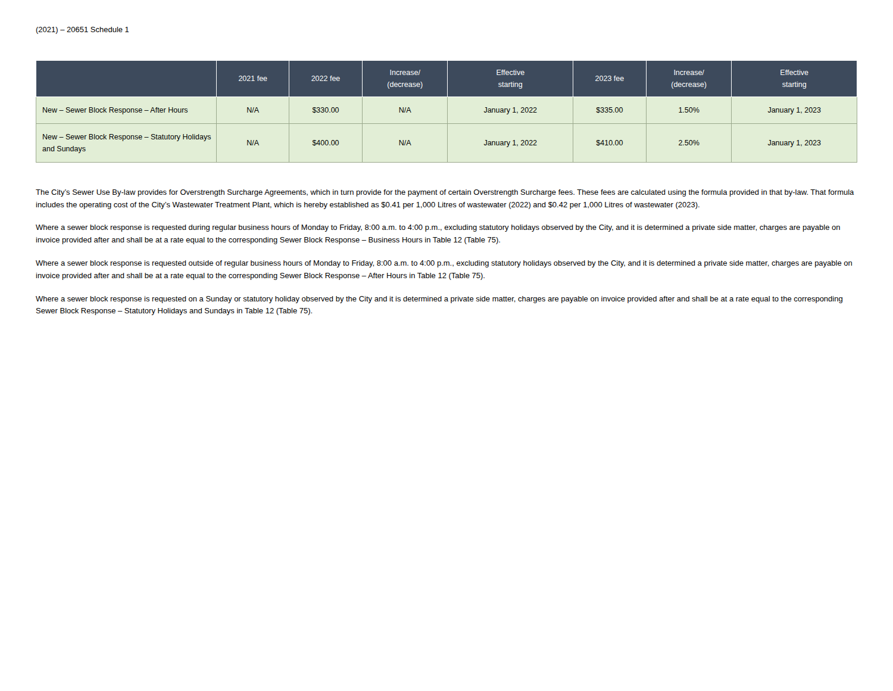(2021) – 20651 Schedule 1
| | 2021 fee | 2022 fee | Increase/ (decrease) | Effective starting | 2023 fee | Increase/ (decrease) | Effective starting |
| --- | --- | --- | --- | --- | --- | --- | --- |
| New – Sewer Block Response – After Hours | N/A | $330.00 | N/A | January 1, 2022 | $335.00 | 1.50% | January 1, 2023 |
| New – Sewer Block Response – Statutory Holidays and Sundays | N/A | $400.00 | N/A | January 1, 2022 | $410.00 | 2.50% | January 1, 2023 |
The City’s Sewer Use By-law provides for Overstrength Surcharge Agreements, which in turn provide for the payment of certain Overstrength Surcharge fees. These fees are calculated using the formula provided in that by-law. That formula includes the operating cost of the City’s Wastewater Treatment Plant, which is hereby established as $0.41 per 1,000 Litres of wastewater (2022) and $0.42 per 1,000 Litres of wastewater (2023).
Where a sewer block response is requested during regular business hours of Monday to Friday, 8:00 a.m. to 4:00 p.m., excluding statutory holidays observed by the City, and it is determined a private side matter, charges are payable on invoice provided after and shall be at a rate equal to the corresponding Sewer Block Response – Business Hours in Table 12 (Table 75).
Where a sewer block response is requested outside of regular business hours of Monday to Friday, 8:00 a.m. to 4:00 p.m., excluding statutory holidays observed by the City, and it is determined a private side matter, charges are payable on invoice provided after and shall be at a rate equal to the corresponding Sewer Block Response – After Hours in Table 12 (Table 75).
Where a sewer block response is requested on a Sunday or statutory holiday observed by the City and it is determined a private side matter, charges are payable on invoice provided after and shall be at a rate equal to the corresponding Sewer Block Response – Statutory Holidays and Sundays in Table 12 (Table 75).